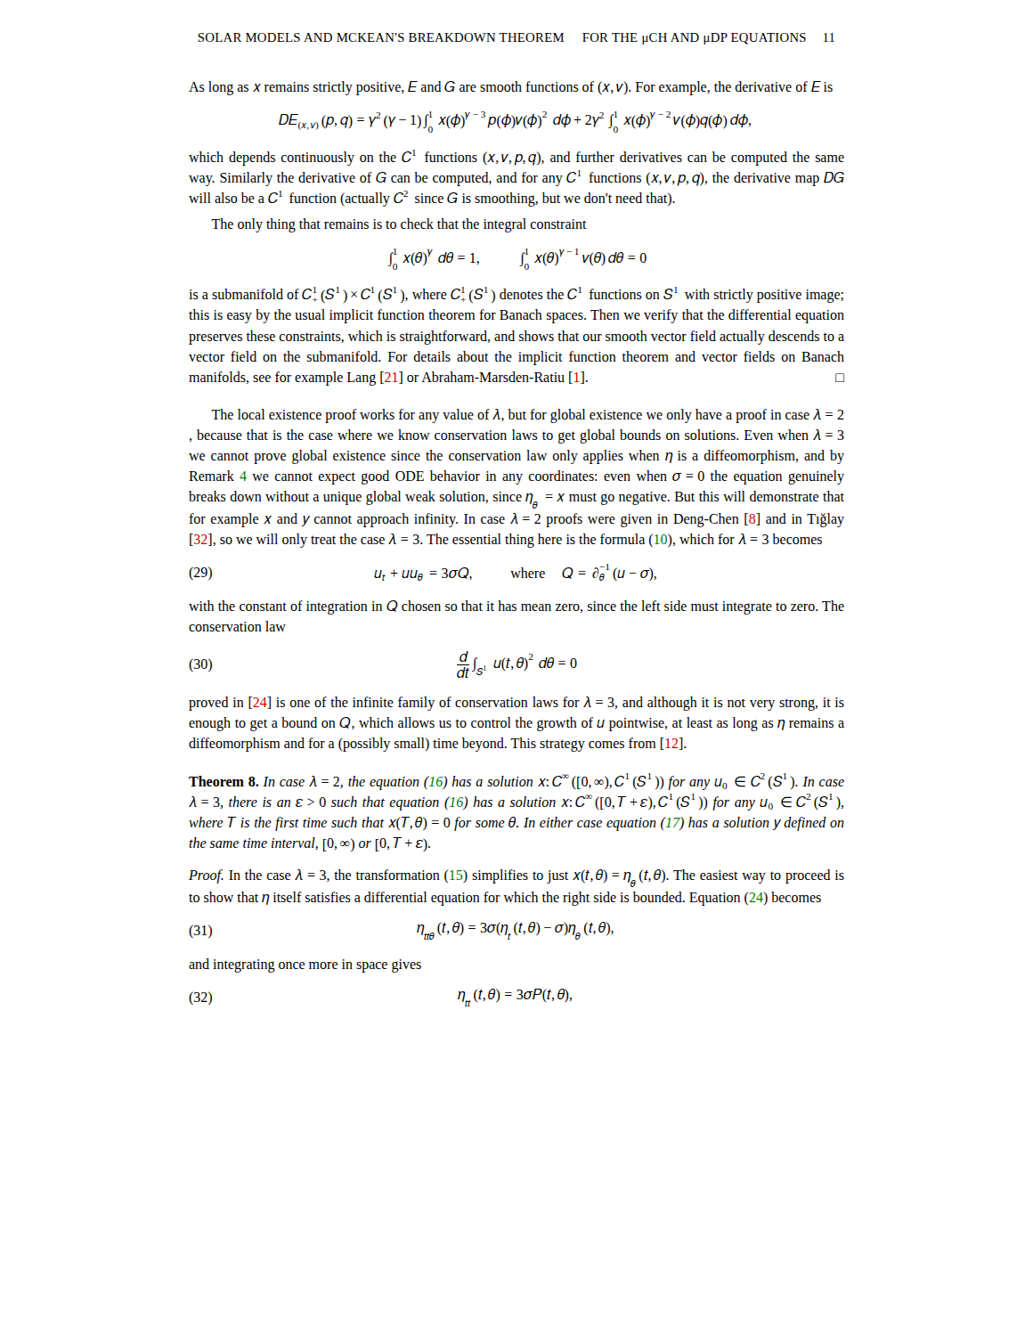SOLAR MODELS AND MCKEAN'S BREAKDOWN THEOREM FOR THE μ CH AND μ DP EQUATIONS11
As long as x remains strictly positive, E and G are smooth functions of (x,v). For example, the derivative of E is
DE(x,v) (p,q) = γ2 (γ−1) ∫01 x(ϕ)γ−3 p(ϕ) v(ϕ)2 dϕ + 2γ2 ∫01 x(ϕ)γ−2 v(ϕ) q(ϕ) dϕ ,
which depends continuously on the C1 functions (x,v,p,q), and further derivatives can be computed the same way. Similarly the derivative of G can be computed, and for any C1 functions (x,v,p,q), the derivative map DG will also be a C1 function (actually C2 since G is smoothing, but we don't need that).
The only thing that remains is to check that the integral constraint
∫01 x(θ)γ dθ =1, ∫01 x(θ)γ−1 v(θ) dθ =0
is a submanifold of C+1(S1)×C1(S1), where C+1(S1) denotes the C1 functions on S1 with strictly positive image; this is easy by the usual implicit function theorem for Banach spaces. Then we verify that the differential equation preserves these constraints, which is straightforward, and shows that our smooth vector field actually descends to a vector field on the submanifold. For details about the implicit function theorem and vector fields on Banach manifolds, see for example Lang [21] or Abraham-Marsden-Ratiu [1]. □
The local existence proof works for any value of λ, but for global existence we only have a proof in case λ=2, because that is the case where we know conservation laws to get global bounds on solutions. Even when λ=3 we cannot prove global existence since the conservation law only applies when η is a diffeomorphism, and by Remark 4 we cannot expect good ODE behavior in any coordinates: even when σ=0 the equation genuinely breaks down without a unique global weak solution, since ηθ=x must go negative. But this will demonstrate that for example x and y cannot approach infinity. In case λ=2 proofs were given in Deng-Chen [8] and in Tığlay [32], so we will only treat the case λ=3. The essential thing here is the formula (10), which for λ=3 becomes
(29) ut + uuθ = 3σQ, where Q= ∂θ−1 (u−σ),
with the constant of integration in Q chosen so that it has mean zero, since the left side must integrate to zero. The conservation law
(30) ddt ∫S1 u(t,θ)2 dθ =0
proved in [24] is one of the infinite family of conservation laws for λ=3, and although it is not very strong, it is enough to get a bound on Q, which allows us to control the growth of u pointwise, at least as long as η remains a diffeomorphism and for a (possibly small) time beyond. This strategy comes from [12].
Theorem 8. In case λ=2, the equation (16) has a solution x:C∞([0,∞),C1(S1)) for any u0∈C2(S1). In case λ=3, there is an ε>0 such that equation (16) has a solution x:C∞([0,T+ε),C1(S1)) for any u0∈C2(S1), where T is the first time such that x(T,θ)=0 for some θ. In either case equation (17) has a solution y defined on the same time interval, [0,∞) or [0,T+ε).
Proof. In the case λ=3, the transformation (15) simplifies to just x(t,θ)=ηθ(t,θ). The easiest way to proceed is to show that η itself satisfies a differential equation for which the right side is bounded. Equation (24) becomes
(31) ηttθ (t,θ) = 3σ ( ηt(t,θ) −σ ) ηθ(t,θ) ,
and integrating once more in space gives
(32) ηtt (t,θ) = 3σP(t,θ),